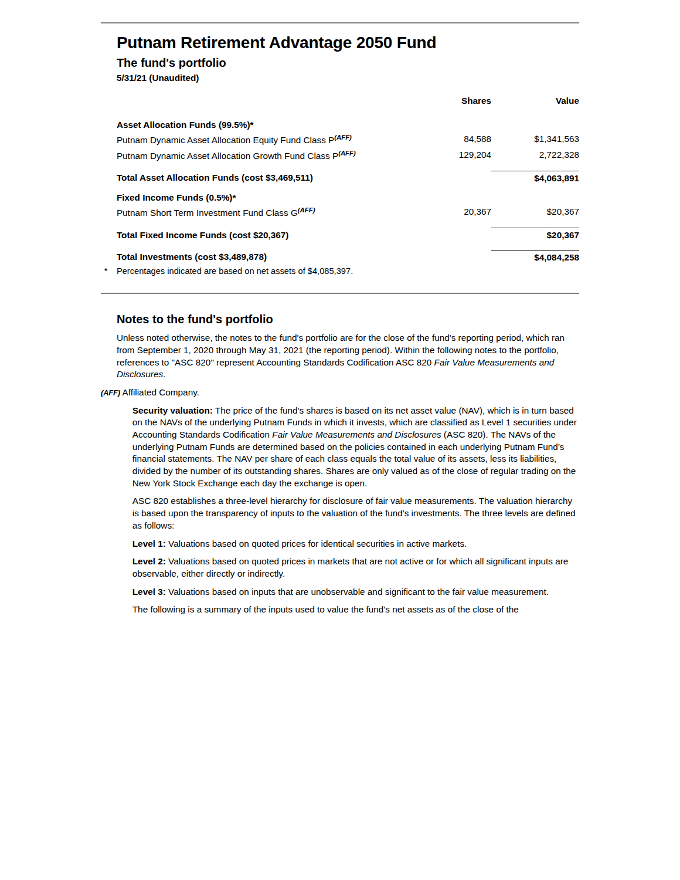Putnam Retirement Advantage 2050 Fund
The fund's portfolio
5/31/21 (Unaudited)
| | Shares | Value |
| --- | --- | --- |
| Asset Allocation Funds (99.5%) * | | |
| Putnam Dynamic Asset Allocation Equity Fund Class P (AFF) | 84,588 | $1,341,563 |
| Putnam Dynamic Asset Allocation Growth Fund Class P (AFF) | 129,204 | 2,722,328 |
| Total Asset Allocation Funds (cost $3,469,511) | | $4,063,891 |
| Fixed Income Funds (0.5%) * | | |
| Putnam Short Term Investment Fund Class G (AFF) | 20,367 | $20,367 |
| Total Fixed Income Funds (cost $20,367) | | $20,367 |
| Total Investments (cost $3,489,878) | | $4,084,258 |
*Percentages indicated are based on net assets of $4,085,397.
Notes to the fund's portfolio
Unless noted otherwise, the notes to the fund's portfolio are for the close of the fund's reporting period, which ran from September 1, 2020 through May 31, 2021 (the reporting period). Within the following notes to the portfolio, references to "ASC 820" represent Accounting Standards Codification ASC 820 Fair Value Measurements and Disclosures.
(AFF) Affiliated Company.
Security valuation: The price of the fund’s shares is based on its net asset value (NAV), which is in turn based on the NAVs of the underlying Putnam Funds in which it invests, which are classified as Level 1 securities under Accounting Standards Codification Fair Value Measurements and Disclosures (ASC 820). The NAVs of the underlying Putnam Funds are determined based on the policies contained in each underlying Putnam Fund’s financial statements. The NAV per share of each class equals the total value of its assets, less its liabilities, divided by the number of its outstanding shares. Shares are only valued as of the close of regular trading on the New York Stock Exchange each day the exchange is open.
ASC 820 establishes a three-level hierarchy for disclosure of fair value measurements. The valuation hierarchy is based upon the transparency of inputs to the valuation of the fund's investments. The three levels are defined as follows:
Level 1: Valuations based on quoted prices for identical securities in active markets.
Level 2: Valuations based on quoted prices in markets that are not active or for which all significant inputs are observable, either directly or indirectly.
Level 3: Valuations based on inputs that are unobservable and significant to the fair value measurement.
The following is a summary of the inputs used to value the fund's net assets as of the close of the